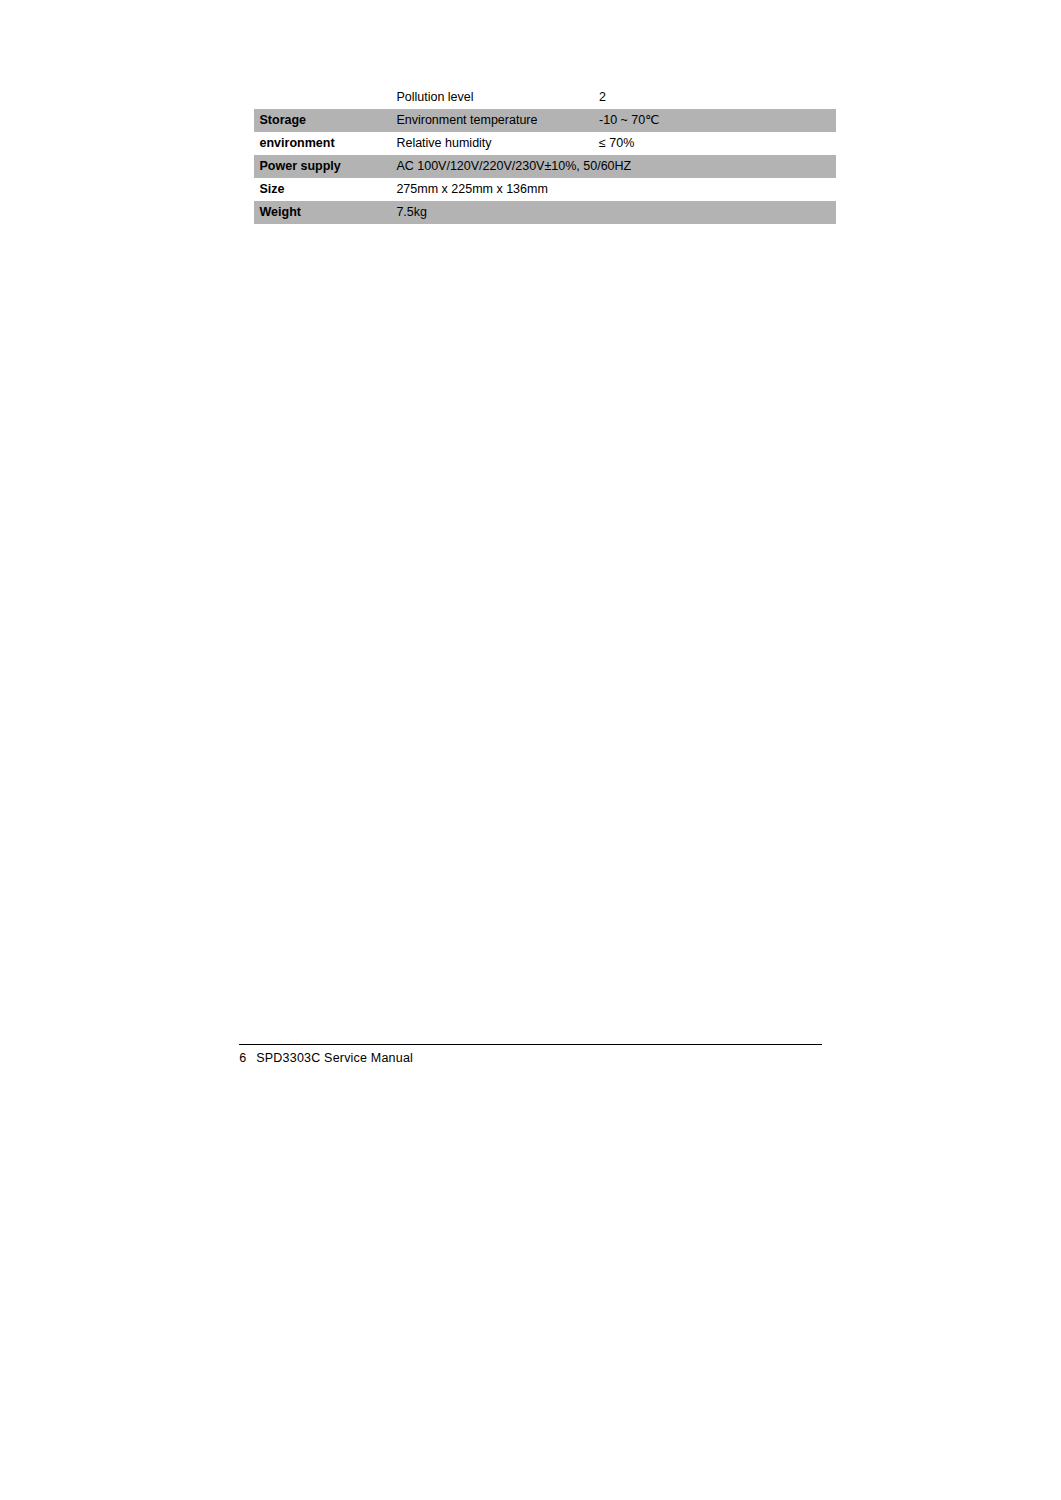| | Pollution level | 2 |
| Storage | Environment temperature | -10 ~ 70℃ |
| environment | Relative humidity | ≤ 70% |
| Power supply | AC 100V/120V/220V/230V±10%, 50/60HZ |
| Size | 275mm x 225mm x 136mm |
| Weight | 7.5kg |
6 SPD3303C Service Manual